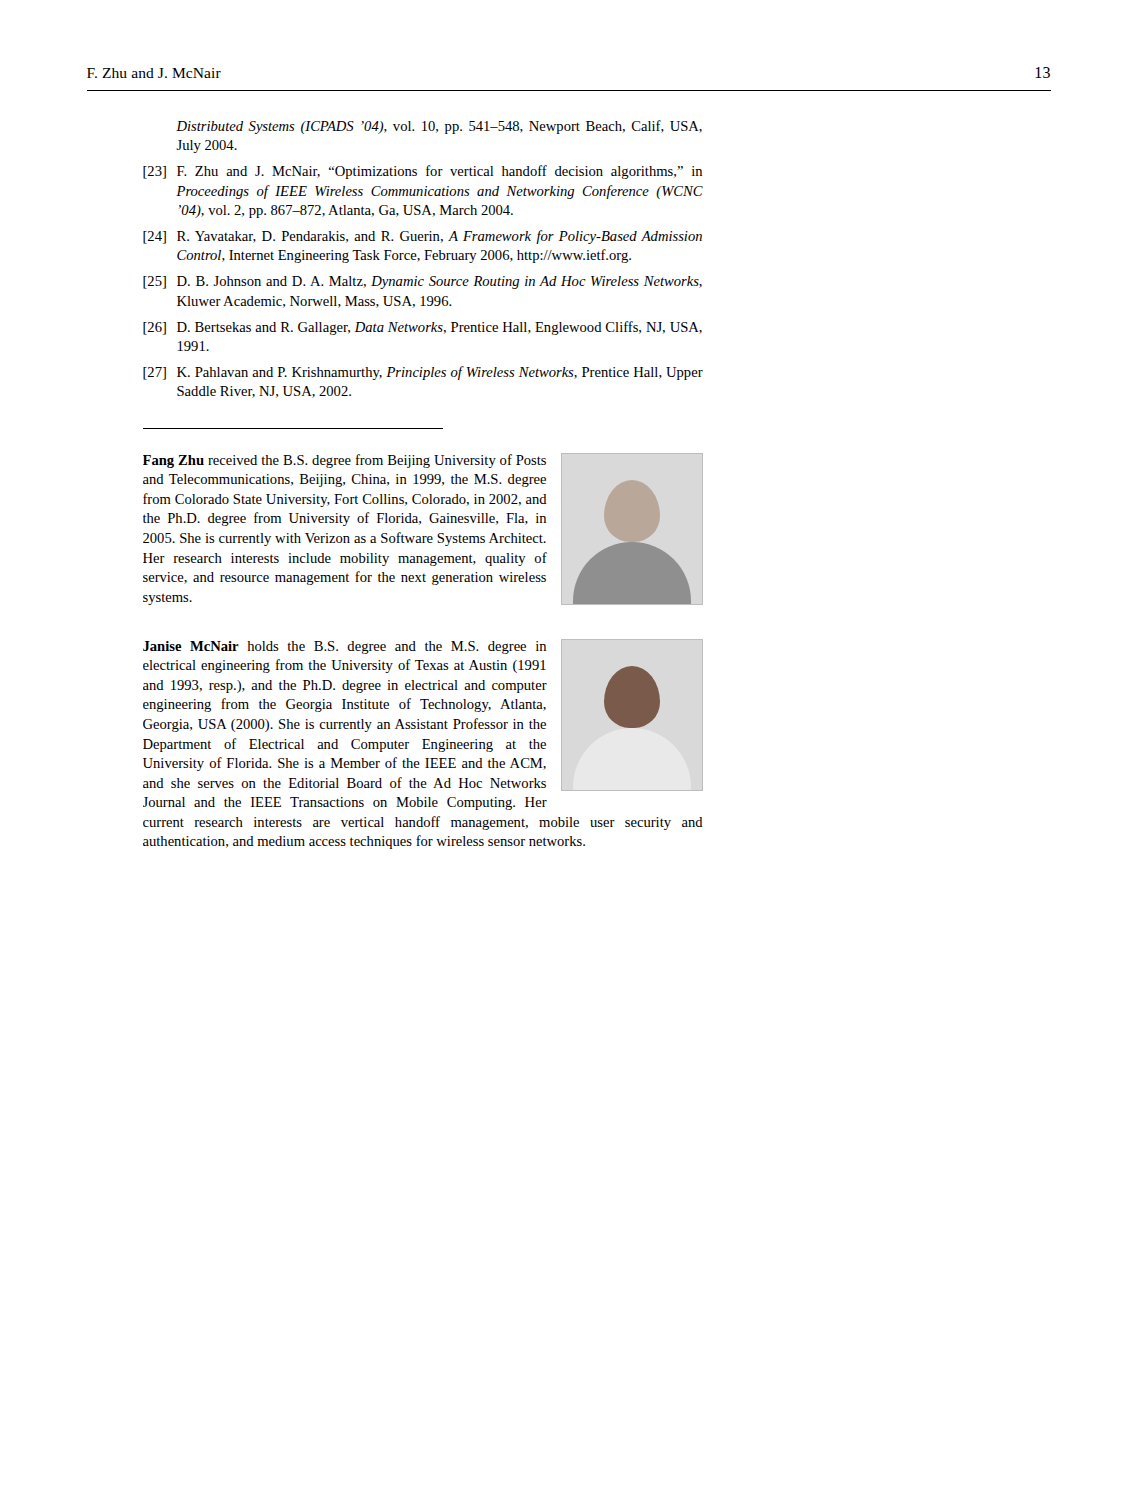F. Zhu and J. McNair
13
Distributed Systems (ICPADS ’04), vol. 10, pp. 541–548, Newport Beach, Calif, USA, July 2004.
[23] F. Zhu and J. McNair, “Optimizations for vertical handoff decision algorithms,” in Proceedings of IEEE Wireless Communications and Networking Conference (WCNC ’04), vol. 2, pp. 867–872, Atlanta, Ga, USA, March 2004.
[24] R. Yavatakar, D. Pendarakis, and R. Guerin, A Framework for Policy-Based Admission Control, Internet Engineering Task Force, February 2006, http://www.ietf.org.
[25] D. B. Johnson and D. A. Maltz, Dynamic Source Routing in Ad Hoc Wireless Networks, Kluwer Academic, Norwell, Mass, USA, 1996.
[26] D. Bertsekas and R. Gallager, Data Networks, Prentice Hall, Englewood Cliffs, NJ, USA, 1991.
[27] K. Pahlavan and P. Krishnamurthy, Principles of Wireless Networks, Prentice Hall, Upper Saddle River, NJ, USA, 2002.
Fang Zhu received the B.S. degree from Beijing University of Posts and Telecommunications, Beijing, China, in 1999, the M.S. degree from Colorado State University, Fort Collins, Colorado, in 2002, and the Ph.D. degree from University of Florida, Gainesville, Fla, in 2005. She is currently with Verizon as a Software Systems Architect. Her research interests include mobility management, quality of service, and resource management for the next generation wireless systems.
Janise McNair holds the B.S. degree and the M.S. degree in electrical engineering from the University of Texas at Austin (1991 and 1993, resp.), and the Ph.D. degree in electrical and computer engineering from the Georgia Institute of Technology, Atlanta, Georgia, USA (2000). She is currently an Assistant Professor in the Department of Electrical and Computer Engineering at the University of Florida. She is a Member of the IEEE and the ACM, and she serves on the Editorial Board of the Ad Hoc Networks Journal and the IEEE Transactions on Mobile Computing. Her current research interests are vertical handoff management, mobile user security and authentication, and medium access techniques for wireless sensor networks.